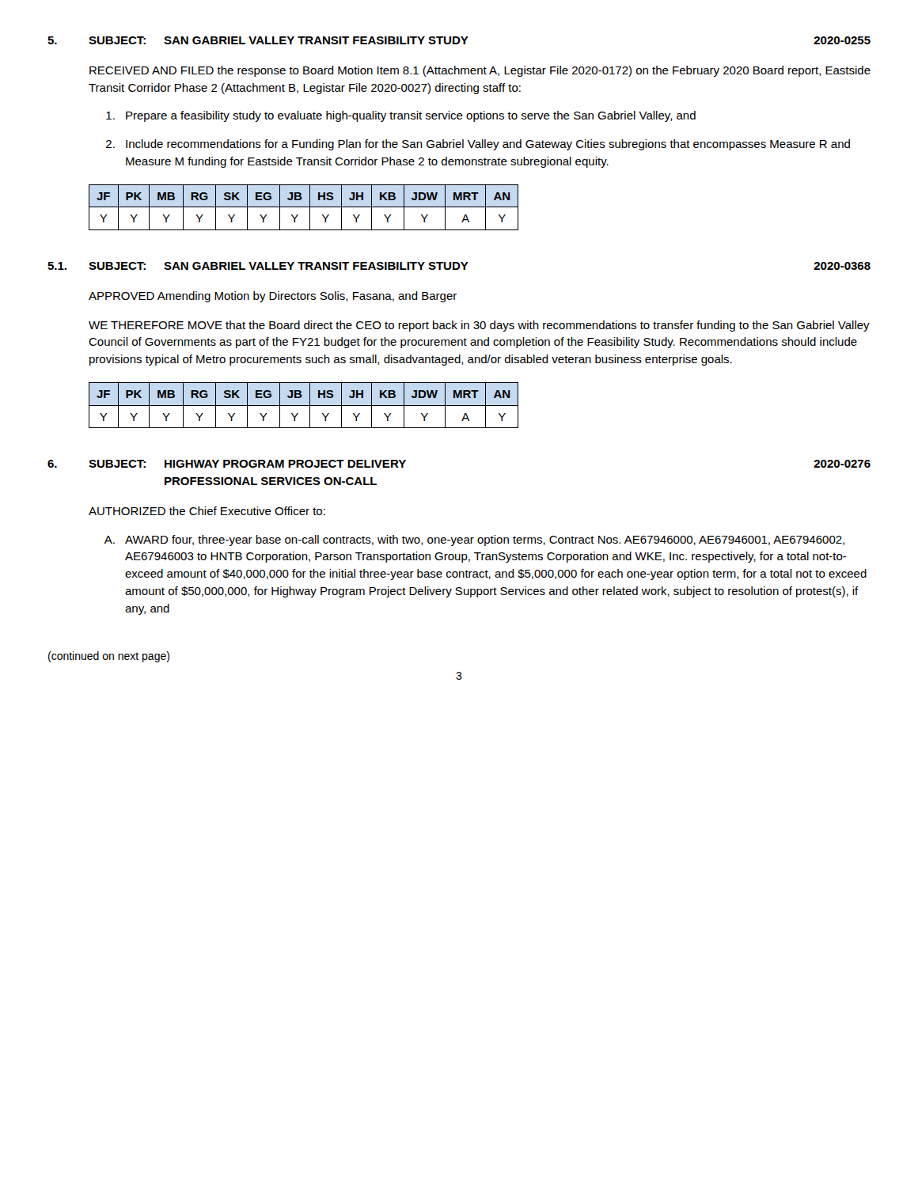5. SUBJECT: SAN GABRIEL VALLEY TRANSIT FEASIBILITY STUDY 2020-0255
RECEIVED AND FILED the response to Board Motion Item 8.1 (Attachment A, Legistar File 2020-0172) on the February 2020 Board report, Eastside Transit Corridor Phase 2 (Attachment B, Legistar File 2020-0027) directing staff to:
Prepare a feasibility study to evaluate high-quality transit service options to serve the San Gabriel Valley, and
Include recommendations for a Funding Plan for the San Gabriel Valley and Gateway Cities subregions that encompasses Measure R and Measure M funding for Eastside Transit Corridor Phase 2 to demonstrate subregional equity.
| JF | PK | MB | RG | SK | EG | JB | HS | JH | KB | JDW | MRT | AN |
| --- | --- | --- | --- | --- | --- | --- | --- | --- | --- | --- | --- | --- |
| Y | Y | Y | Y | Y | Y | Y | Y | Y | Y | Y | A | Y |
5.1. SUBJECT: SAN GABRIEL VALLEY TRANSIT FEASIBILITY STUDY 2020-0368
APPROVED Amending Motion by Directors Solis, Fasana, and Barger
WE THEREFORE MOVE that the Board direct the CEO to report back in 30 days with recommendations to transfer funding to the San Gabriel Valley Council of Governments as part of the FY21 budget for the procurement and completion of the Feasibility Study. Recommendations should include provisions typical of Metro procurements such as small, disadvantaged, and/or disabled veteran business enterprise goals.
| JF | PK | MB | RG | SK | EG | JB | HS | JH | KB | JDW | MRT | AN |
| --- | --- | --- | --- | --- | --- | --- | --- | --- | --- | --- | --- | --- |
| Y | Y | Y | Y | Y | Y | Y | Y | Y | Y | Y | A | Y |
6. SUBJECT: HIGHWAY PROGRAM PROJECT DELIVERY
PROFESSIONAL SERVICES ON-CALL 2020-0276
AUTHORIZED the Chief Executive Officer to:
AWARD four, three-year base on-call contracts, with two, one-year option terms, Contract Nos. AE67946000, AE67946001, AE67946002, AE67946003 to HNTB Corporation, Parson Transportation Group, TranSystems Corporation and WKE, Inc. respectively, for a total not-to-exceed amount of $40,000,000 for the initial three-year base contract, and $5,000,000 for each one-year option term, for a total not to exceed amount of $50,000,000, for Highway Program Project Delivery Support Services and other related work, subject to resolution of protest(s), if any, and
(continued on next page)
3